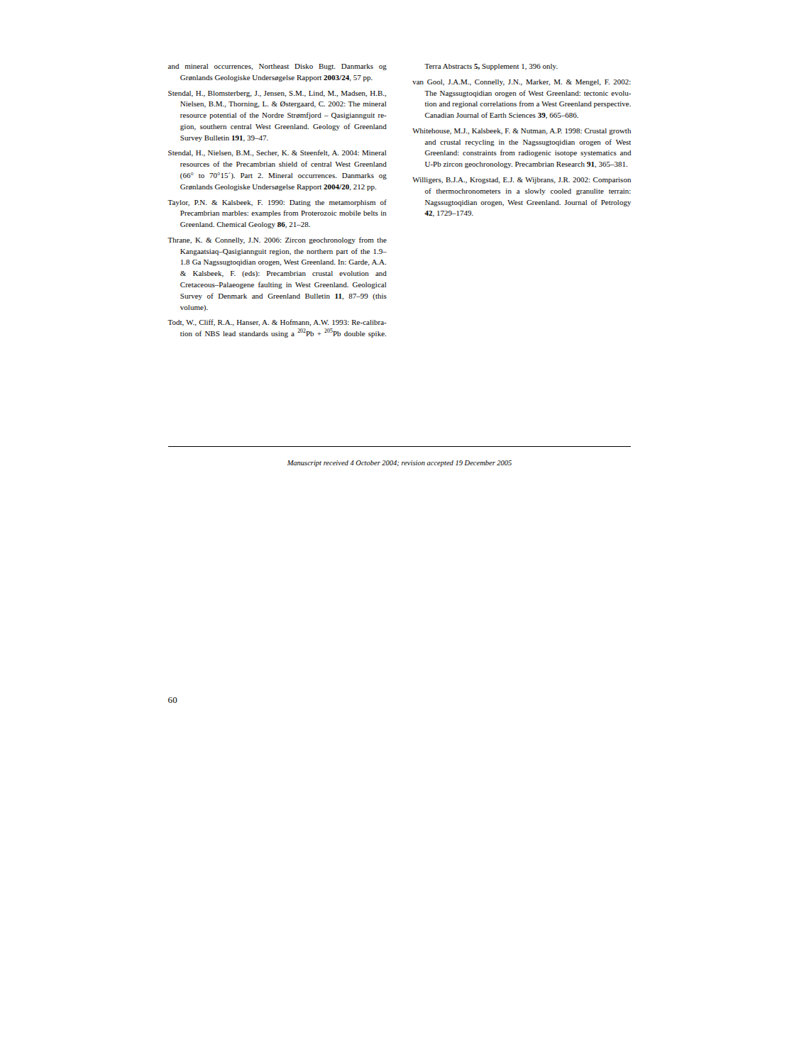and mineral occurrences, Northeast Disko Bugt. Danmarks og Grønlands Geologiske Undersøgelse Rapport 2003/24, 57 pp.
Stendal, H., Blomsterberg, J., Jensen, S.M., Lind, M., Madsen, H.B., Nielsen, B.M., Thorning, L. & Østergaard, C. 2002: The mineral resource potential of the Nordre Strømfjord – Qasigiannguit region, southern central West Greenland. Geology of Greenland Survey Bulletin 191, 39–47.
Stendal, H., Nielsen, B.M., Secher, K. & Steenfelt, A. 2004: Mineral resources of the Precambrian shield of central West Greenland (66° to 70°15´). Part 2. Mineral occurrences. Danmarks og Grønlands Geologiske Undersøgelse Rapport 2004/20, 212 pp.
Taylor, P.N. & Kalsbeek, F. 1990: Dating the metamorphism of Precambrian marbles: examples from Proterozoic mobile belts in Greenland. Chemical Geology 86, 21–28.
Thrane, K. & Connelly, J.N. 2006: Zircon geochronology from the Kangaatsiaq–Qasigiannguit region, the northern part of the 1.9–1.8 Ga Nagssugtoqidian orogen, West Greenland. In: Garde, A.A. & Kalsbeek, F. (eds): Precambrian crustal evolution and Cretaceous–Palaeogene faulting in West Greenland. Geological Survey of Denmark and Greenland Bulletin 11, 87–99 (this volume).
Todt, W., Cliff, R.A., Hanser, A. & Hofmann, A.W. 1993: Re-calibration of NBS lead standards using a 202Pb + 205Pb double spike. Terra Abstracts 5, Supplement 1, 396 only.
van Gool, J.A.M., Connelly, J.N., Marker, M. & Mengel, F. 2002: The Nagssugtoqidian orogen of West Greenland: tectonic evolution and regional correlations from a West Greenland perspective. Canadian Journal of Earth Sciences 39, 665–686.
Whitehouse, M.J., Kalsbeek, F. & Nutman, A.P. 1998: Crustal growth and crustal recycling in the Nagssugtoqidian orogen of West Greenland: constraints from radiogenic isotope systematics and U-Pb zircon geochronology. Precambrian Research 91, 365–381.
Willigers, B.J.A., Krogstad, E.J. & Wijbrans, J.R. 2002: Comparison of thermochronometers in a slowly cooled granulite terrain: Nagssugtoqidian orogen, West Greenland. Journal of Petrology 42, 1729–1749.
Manuscript received 4 October 2004; revision accepted 19 December 2005
60